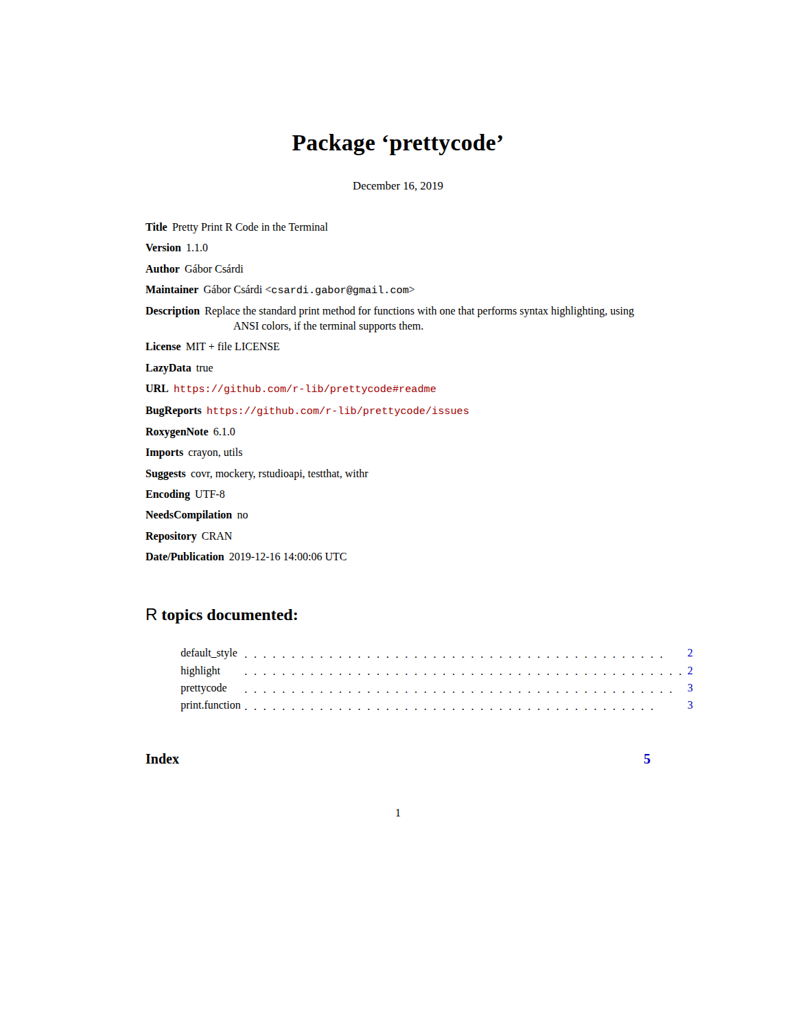Package ‘prettycode’
December 16, 2019
Title
Pretty Print R Code in the Terminal
Version
1.1.0
Author
Gábor Csárdi
Maintainer
Gábor Csárdi <csardi.gabor@gmail.com>
Description
Replace the standard print method for functions with one that performs syntax highlighting, using ANSI colors, if the terminal supports them.
License
MIT + file LICENSE
LazyData
true
URL
https://github.com/r-lib/prettycode#readme
BugReports
https://github.com/r-lib/prettycode/issues
RoxygenNote
6.1.0
Imports
crayon, utils
Suggests
covr, mockery, rstudioapi, testthat, withr
Encoding
UTF-8
NeedsCompilation
no
Repository
CRAN
Date/Publication
2019-12-16 14:00:06 UTC
R topics documented:
| default_style | . . . . . . . . . . . . . . . . . . . . . . . . . . . . . . . . . . . . . . . . . . . . . | 2 |
| highlight | . . . . . . . . . . . . . . . . . . . . . . . . . . . . . . . . . . . . . . . . . . . . . . . | 2 |
| prettycode | . . . . . . . . . . . . . . . . . . . . . . . . . . . . . . . . . . . . . . . . . . . . . . | 3 |
| print.function | . . . . . . . . . . . . . . . . . . . . . . . . . . . . . . . . . . . . . . . . . . . . | 3 |
Index 5
1